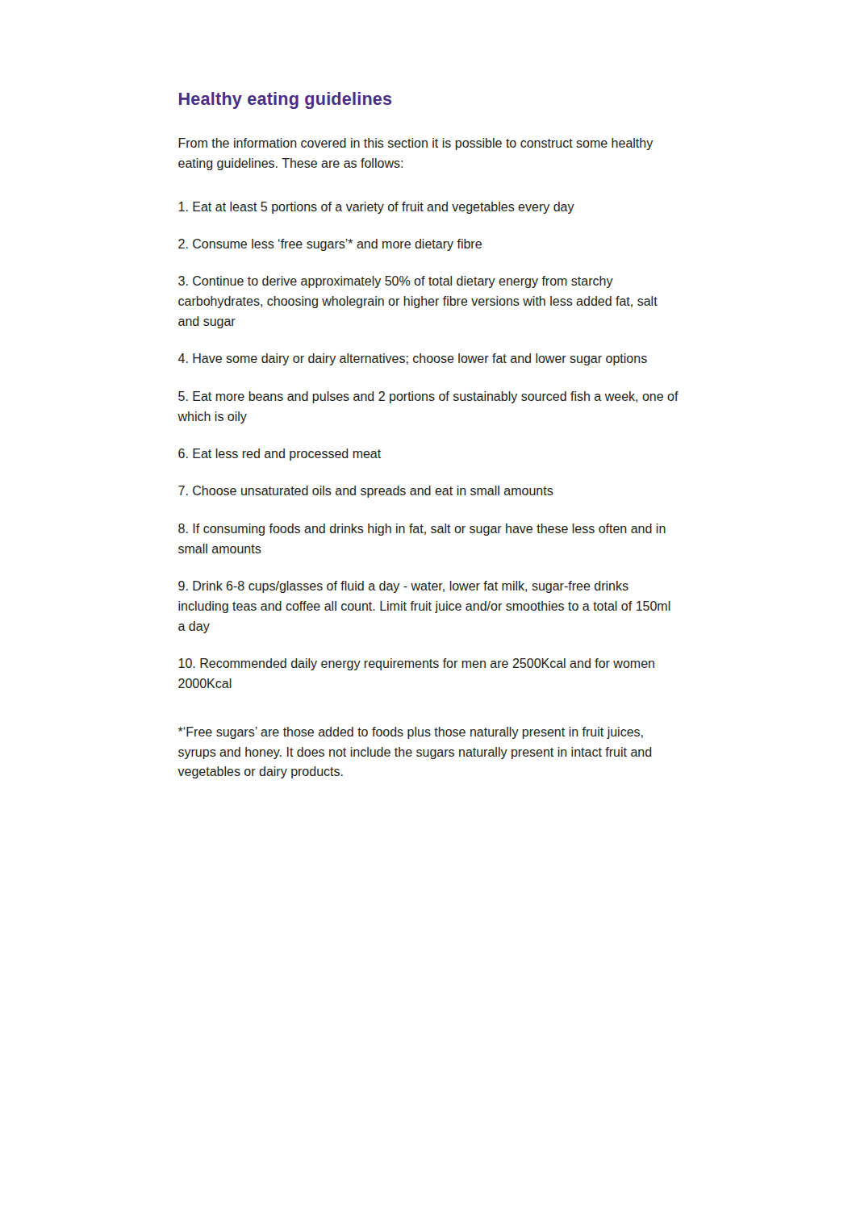Healthy eating guidelines
From the information covered in this section it is possible to construct some healthy eating guidelines. These are as follows:
1. Eat at least 5 portions of a variety of fruit and vegetables every day
2. Consume less ‘free sugars’* and more dietary fibre
3. Continue to derive approximately 50% of total dietary energy from starchy carbohydrates, choosing wholegrain or higher fibre versions with less added fat, salt and sugar
4. Have some dairy or dairy alternatives; choose lower fat and lower sugar options
5. Eat more beans and pulses and 2 portions of sustainably sourced fish a week, one of which is oily
6. Eat less red and processed meat
7. Choose unsaturated oils and spreads and eat in small amounts
8. If consuming foods and drinks high in fat, salt or sugar have these less often and in small amounts
9. Drink 6-8 cups/glasses of fluid a day - water, lower fat milk, sugar-free drinks including teas and coffee all count. Limit fruit juice and/or smoothies to a total of 150ml a day
10. Recommended daily energy requirements for men are 2500Kcal and for women 2000Kcal
*‘Free sugars’ are those added to foods plus those naturally present in fruit juices, syrups and honey. It does not include the sugars naturally present in intact fruit and vegetables or dairy products.